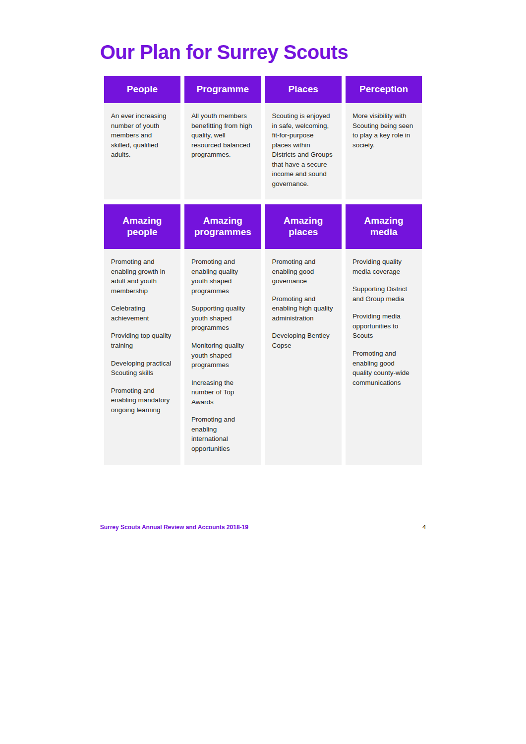Our Plan for Surrey Scouts
| People | Programme | Places | Perception |
| --- | --- | --- | --- |
| An ever increasing number of youth members and skilled, qualified adults. | All youth members benefitting from high quality, well resourced balanced programmes. | Scouting is enjoyed in safe, welcoming, fit-for-purpose places within Districts and Groups that have a secure income and sound governance. | More visibility with Scouting being seen to play a key role in society. |
| Amazing people | Amazing programmes | Amazing places | Amazing media |
| Promoting and enabling growth in adult and youth membership Celebrating achievement Providing top quality training Developing practical Scouting skills Promoting and enabling mandatory ongoing learning | Promoting and enabling quality youth shaped programmes Supporting quality youth shaped programmes Monitoring quality youth shaped programmes Increasing the number of Top Awards Promoting and enabling international opportunities | Promoting and enabling good governance Promoting and enabling high quality administration Developing Bentley Copse | Providing quality media coverage Supporting District and Group media Providing media opportunities to Scouts Promoting and enabling good quality county-wide communications |
Surrey Scouts Annual Review and Accounts 2018-19 4